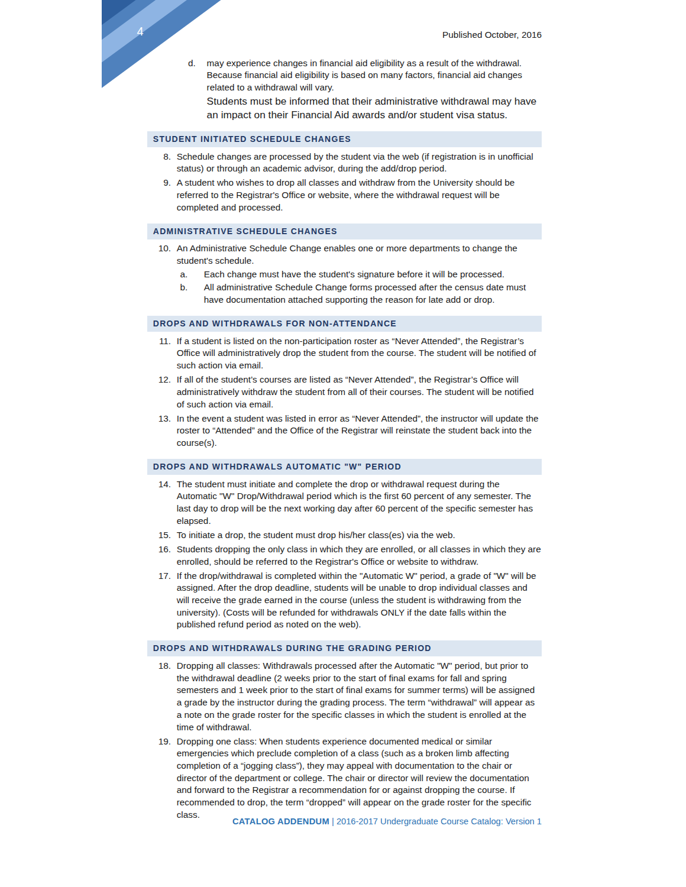4
Published October, 2016
d.
may experience changes in financial aid eligibility as a result of the withdrawal. Because financial aid eligibility is based on many factors, financial aid changes related to a withdrawal will vary. Students must be informed that their administrative withdrawal may have an impact on their Financial Aid awards and/or student visa status.
Student Initiated Schedule Changes
8. Schedule changes are processed by the student via the web (if registration is in unofficial status) or through an academic advisor, during the add/drop period.
9. A student who wishes to drop all classes and withdraw from the University should be referred to the Registrar's Office or website, where the withdrawal request will be completed and processed.
Administrative Schedule Changes
10. An Administrative Schedule Change enables one or more departments to change the student's schedule.
a. Each change must have the student's signature before it will be processed.
b. All administrative Schedule Change forms processed after the census date must have documentation attached supporting the reason for late add or drop.
Drops and Withdrawals for Non-Attendance
11. If a student is listed on the non-participation roster as “Never Attended”, the Registrar’s Office will administratively drop the student from the course. The student will be notified of such action via email.
12. If all of the student’s courses are listed as “Never Attended”, the Registrar’s Office will administratively withdraw the student from all of their courses. The student will be notified of such action via email.
13. In the event a student was listed in error as “Never Attended”, the instructor will update the roster to “Attended” and the Office of the Registrar will reinstate the student back into the course(s).
Drops and Withdrawals Automatic "W" Period
14. The student must initiate and complete the drop or withdrawal request during the Automatic "W" Drop/Withdrawal period which is the first 60 percent of any semester. The last day to drop will be the next working day after 60 percent of the specific semester has elapsed.
15. To initiate a drop, the student must drop his/her class(es) via the web.
16. Students dropping the only class in which they are enrolled, or all classes in which they are enrolled, should be referred to the Registrar's Office or website to withdraw.
17. If the drop/withdrawal is completed within the "Automatic W" period, a grade of "W" will be assigned. After the drop deadline, students will be unable to drop individual classes and will receive the grade earned in the course (unless the student is withdrawing from the university). (Costs will be refunded for withdrawals ONLY if the date falls within the published refund period as noted on the web).
Drops and Withdrawals During the Grading Period
18. Dropping all classes: Withdrawals processed after the Automatic "W" period, but prior to the withdrawal deadline (2 weeks prior to the start of final exams for fall and spring semesters and 1 week prior to the start of final exams for summer terms) will be assigned a grade by the instructor during the grading process. The term “withdrawal” will appear as a note on the grade roster for the specific classes in which the student is enrolled at the time of withdrawal.
19. Dropping one class: When students experience documented medical or similar emergencies which preclude completion of a class (such as a broken limb affecting completion of a “jogging class”), they may appeal with documentation to the chair or director of the department or college. The chair or director will review the documentation and forward to the Registrar a recommendation for or against dropping the course. If recommended to drop, the term “dropped” will appear on the grade roster for the specific class.
CATALOG ADDENDUM | 2016-2017 Undergraduate Course Catalog: Version 1